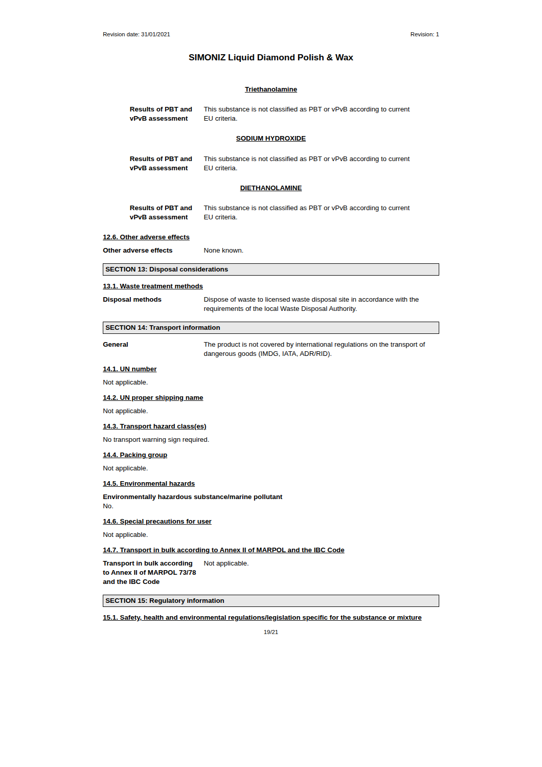Revision date: 31/01/2021 Revision: 1
SIMONIZ Liquid Diamond Polish & Wax
Triethanolamine
Results of PBT and vPvB assessment
This substance is not classified as PBT or vPvB according to current EU criteria.
SODIUM HYDROXIDE
Results of PBT and vPvB assessment
This substance is not classified as PBT or vPvB according to current EU criteria.
DIETHANOLAMINE
Results of PBT and vPvB assessment
This substance is not classified as PBT or vPvB according to current EU criteria.
12.6. Other adverse effects
Other adverse effects
None known.
SECTION 13: Disposal considerations
13.1. Waste treatment methods
Disposal methods
Dispose of waste to licensed waste disposal site in accordance with the requirements of the local Waste Disposal Authority.
SECTION 14: Transport information
General
The product is not covered by international regulations on the transport of dangerous goods (IMDG, IATA, ADR/RID).
14.1. UN number
Not applicable.
14.2. UN proper shipping name
Not applicable.
14.3. Transport hazard class(es)
No transport warning sign required.
14.4. Packing group
Not applicable.
14.5. Environmental hazards
Environmentally hazardous substance/marine pollutant
No.
14.6. Special precautions for user
Not applicable.
14.7. Transport in bulk according to Annex II of MARPOL and the IBC Code
Transport in bulk according to Annex II of MARPOL 73/78 and the IBC Code
Not applicable.
SECTION 15: Regulatory information
15.1. Safety, health and environmental regulations/legislation specific for the substance or mixture
19/21